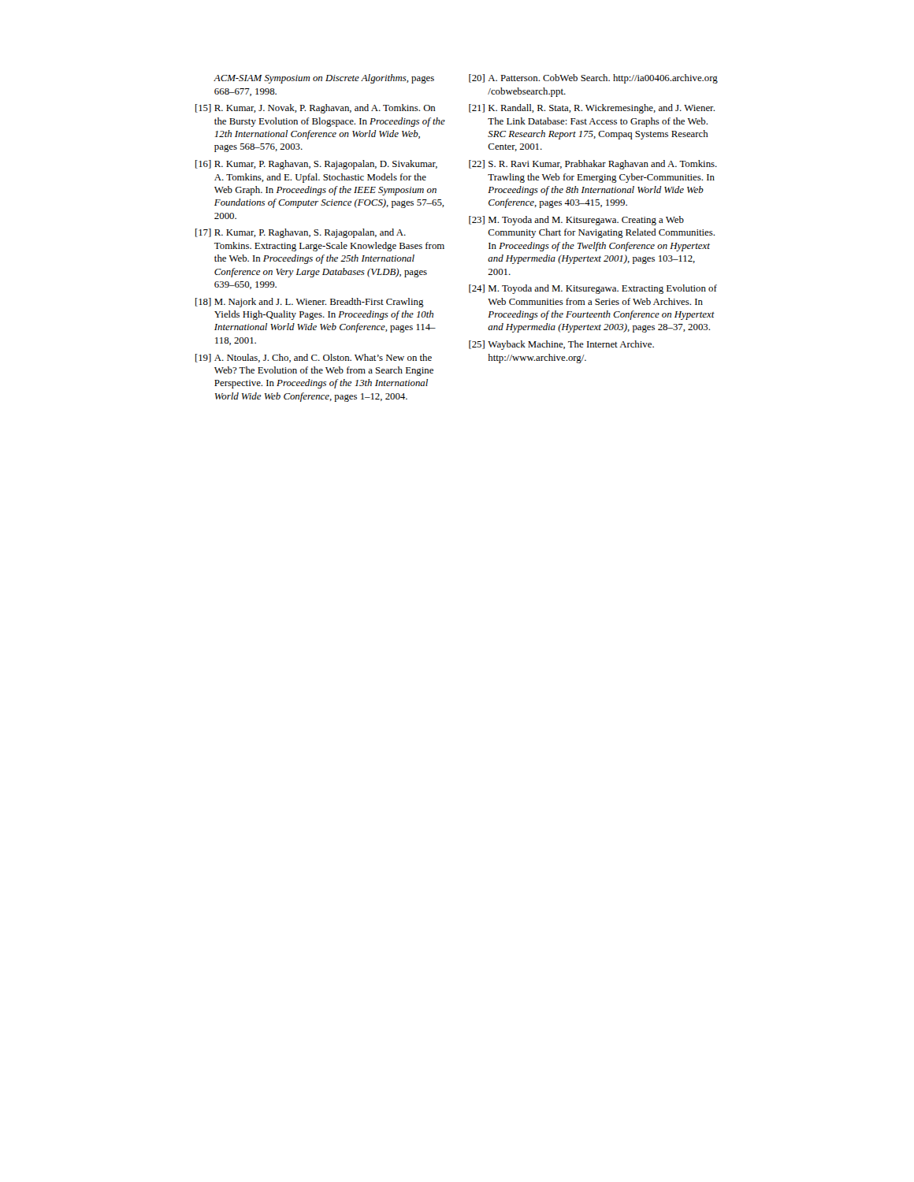ACM-SIAM Symposium on Discrete Algorithms, pages 668–677, 1998.
[15] R. Kumar, J. Novak, P. Raghavan, and A. Tomkins. On the Bursty Evolution of Blogspace. In Proceedings of the 12th International Conference on World Wide Web, pages 568–576, 2003.
[16] R. Kumar, P. Raghavan, S. Rajagopalan, D. Sivakumar, A. Tomkins, and E. Upfal. Stochastic Models for the Web Graph. In Proceedings of the IEEE Symposium on Foundations of Computer Science (FOCS), pages 57–65, 2000.
[17] R. Kumar, P. Raghavan, S. Rajagopalan, and A. Tomkins. Extracting Large-Scale Knowledge Bases from the Web. In Proceedings of the 25th International Conference on Very Large Databases (VLDB), pages 639–650, 1999.
[18] M. Najork and J. L. Wiener. Breadth-First Crawling Yields High-Quality Pages. In Proceedings of the 10th International World Wide Web Conference, pages 114–118, 2001.
[19] A. Ntoulas, J. Cho, and C. Olston. What’s New on the Web? The Evolution of the Web from a Search Engine Perspective. In Proceedings of the 13th International World Wide Web Conference, pages 1–12, 2004.
[20] A. Patterson. CobWeb Search. http://ia00406.archive.org /cobwebsearch.ppt.
[21] K. Randall, R. Stata, R. Wickremesinghe, and J. Wiener. The Link Database: Fast Access to Graphs of the Web. SRC Research Report 175, Compaq Systems Research Center, 2001.
[22] S. R. Ravi Kumar, Prabhakar Raghavan and A. Tomkins. Trawling the Web for Emerging Cyber-Communities. In Proceedings of the 8th International World Wide Web Conference, pages 403–415, 1999.
[23] M. Toyoda and M. Kitsuregawa. Creating a Web Community Chart for Navigating Related Communities. In Proceedings of the Twelfth Conference on Hypertext and Hypermedia (Hypertext 2001), pages 103–112, 2001.
[24] M. Toyoda and M. Kitsuregawa. Extracting Evolution of Web Communities from a Series of Web Archives. In Proceedings of the Fourteenth Conference on Hypertext and Hypermedia (Hypertext 2003), pages 28–37, 2003.
[25] Wayback Machine, The Internet Archive. http://www.archive.org/.